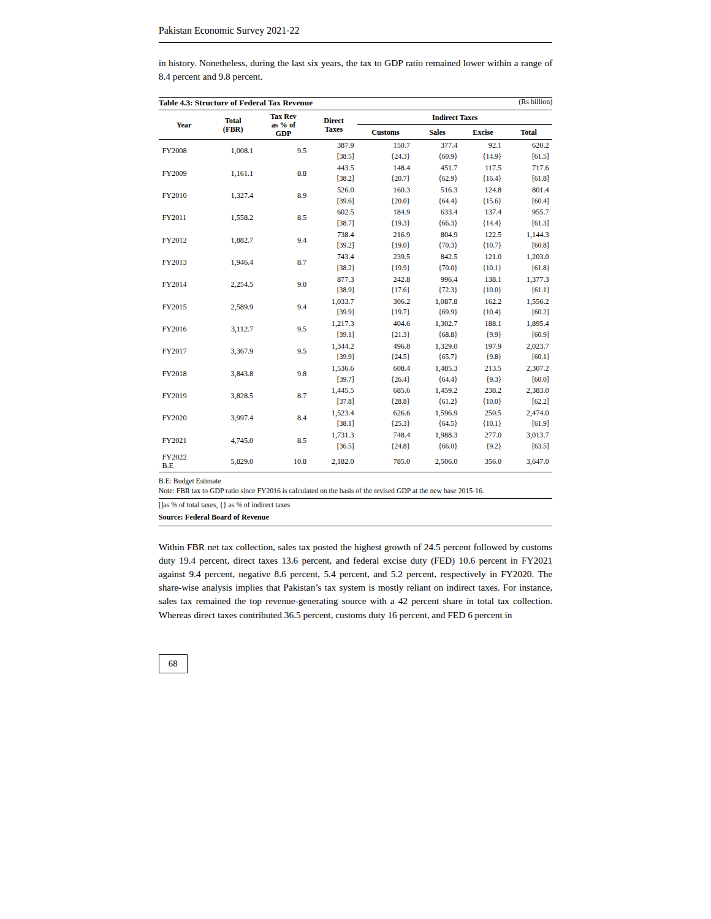Pakistan Economic Survey 2021-22
in history. Nonetheless, during the last six years, the tax to GDP ratio remained lower within a range of 8.4 percent and 9.8 percent.
Table 4.3: Structure of Federal Tax Revenue (Rs billion)
| Year | Total (FBR) | Tax Rev as % of GDP | Direct Taxes | Indirect Taxes |
| --- | --- | --- | --- | --- |
| Customs | Sales | Excise | Total |
| FY2008 | 1,008.1 | 9.5 | 387.9 | 150.7 | 377.4 | 92.1 | 620.2 |
| [38.5] | {24.3} | {60.9} | {14.9} | [61.5] |
| FY2009 | 1,161.1 | 8.8 | 443.5 | 148.4 | 451.7 | 117.5 | 717.6 |
| [38.2] | {20.7} | {62.9} | {16.4} | [61.8] |
| FY2010 | 1,327.4 | 8.9 | 526.0 | 160.3 | 516.3 | 124.8 | 801.4 |
| [39.6] | {20.0} | {64.4} | {15.6} | [60.4] |
| FY2011 | 1,558.2 | 8.5 | 602.5 | 184.9 | 633.4 | 137.4 | 955.7 |
| [38.7] | {19.3} | {66.3} | {14.4} | [61.3] |
| FY2012 | 1,882.7 | 9.4 | 738.4 | 216.9 | 804.9 | 122.5 | 1,144.3 |
| [39.2] | {19.0} | {70.3} | {10.7} | [60.8] |
| FY2013 | 1,946.4 | 8.7 | 743.4 | 239.5 | 842.5 | 121.0 | 1,203.0 |
| [38.2] | {19.9} | {70.0} | {10.1} | [61.8] |
| FY2014 | 2,254.5 | 9.0 | 877.3 | 242.8 | 996.4 | 138.1 | 1,377.3 |
| [38.9] | {17.6} | {72.3} | {10.0} | [61.1] |
| FY2015 | 2,589.9 | 9.4 | 1,033.7 | 306.2 | 1,087.8 | 162.2 | 1,556.2 |
| [39.9] | {19.7} | {69.9} | {10.4} | [60.2] |
| FY2016 | 3,112.7 | 9.5 | 1,217.3 | 404.6 | 1,302.7 | 188.1 | 1,895.4 |
| [39.1] | {21.3} | {68.8} | {9.9} | [60.9] |
| FY2017 | 3,367.9 | 9.5 | 1,344.2 | 496.8 | 1,329.0 | 197.9 | 2,023.7 |
| [39.9] | {24.5} | {65.7} | {9.8} | [60.1] |
| FY2018 | 3,843.8 | 9.8 | 1,536.6 | 608.4 | 1,485.3 | 213.5 | 2,307.2 |
| [39.7] | {26.4} | {64.4} | {9.3} | [60.0] |
| FY2019 | 3,828.5 | 8.7 | 1,445.5 | 685.6 | 1,459.2 | 238.2 | 2,383.0 |
| [37.8] | {28.8} | {61.2} | {10.0} | [62.2] |
| FY2020 | 3,997.4 | 8.4 | 1,523.4 | 626.6 | 1,596.9 | 250.5 | 2,474.0 |
| [38.1] | {25.3} | {64.5} | {10.1} | [61.9] |
| FY2021 | 4,745.0 | 8.5 | 1,731.3 | 748.4 | 1,988.3 | 277.0 | 3,013.7 |
| [36.5] | {24.8} | {66.0} | {9.2} | [63.5] |
| FY2022 B.E | 5,829.0 | 10.8 | 2,182.0 | 785.0 | 2,506.0 | 356.0 | 3,647.0 |
B.E: Budget Estimate Note: FBR tax to GDP ratio since FY2016 is calculated on the basis of the revised GDP at the new base 2015-16.
[]as % of total taxes, {} as % of indirect taxes
Source: Federal Board of Revenue
Within FBR net tax collection, sales tax posted the highest growth of 24.5 percent followed by customs duty 19.4 percent, direct taxes 13.6 percent, and federal excise duty (FED) 10.6 percent in FY2021 against 9.4 percent, negative 8.6 percent, 5.4 percent, and 5.2 percent, respectively in FY2020. The share-wise analysis implies that Pakistan’s tax system is mostly reliant on indirect taxes. For instance, sales tax remained the top revenue-generating source with a 42 percent share in total tax collection. Whereas direct taxes contributed 36.5 percent, customs duty 16 percent, and FED 6 percent in
68